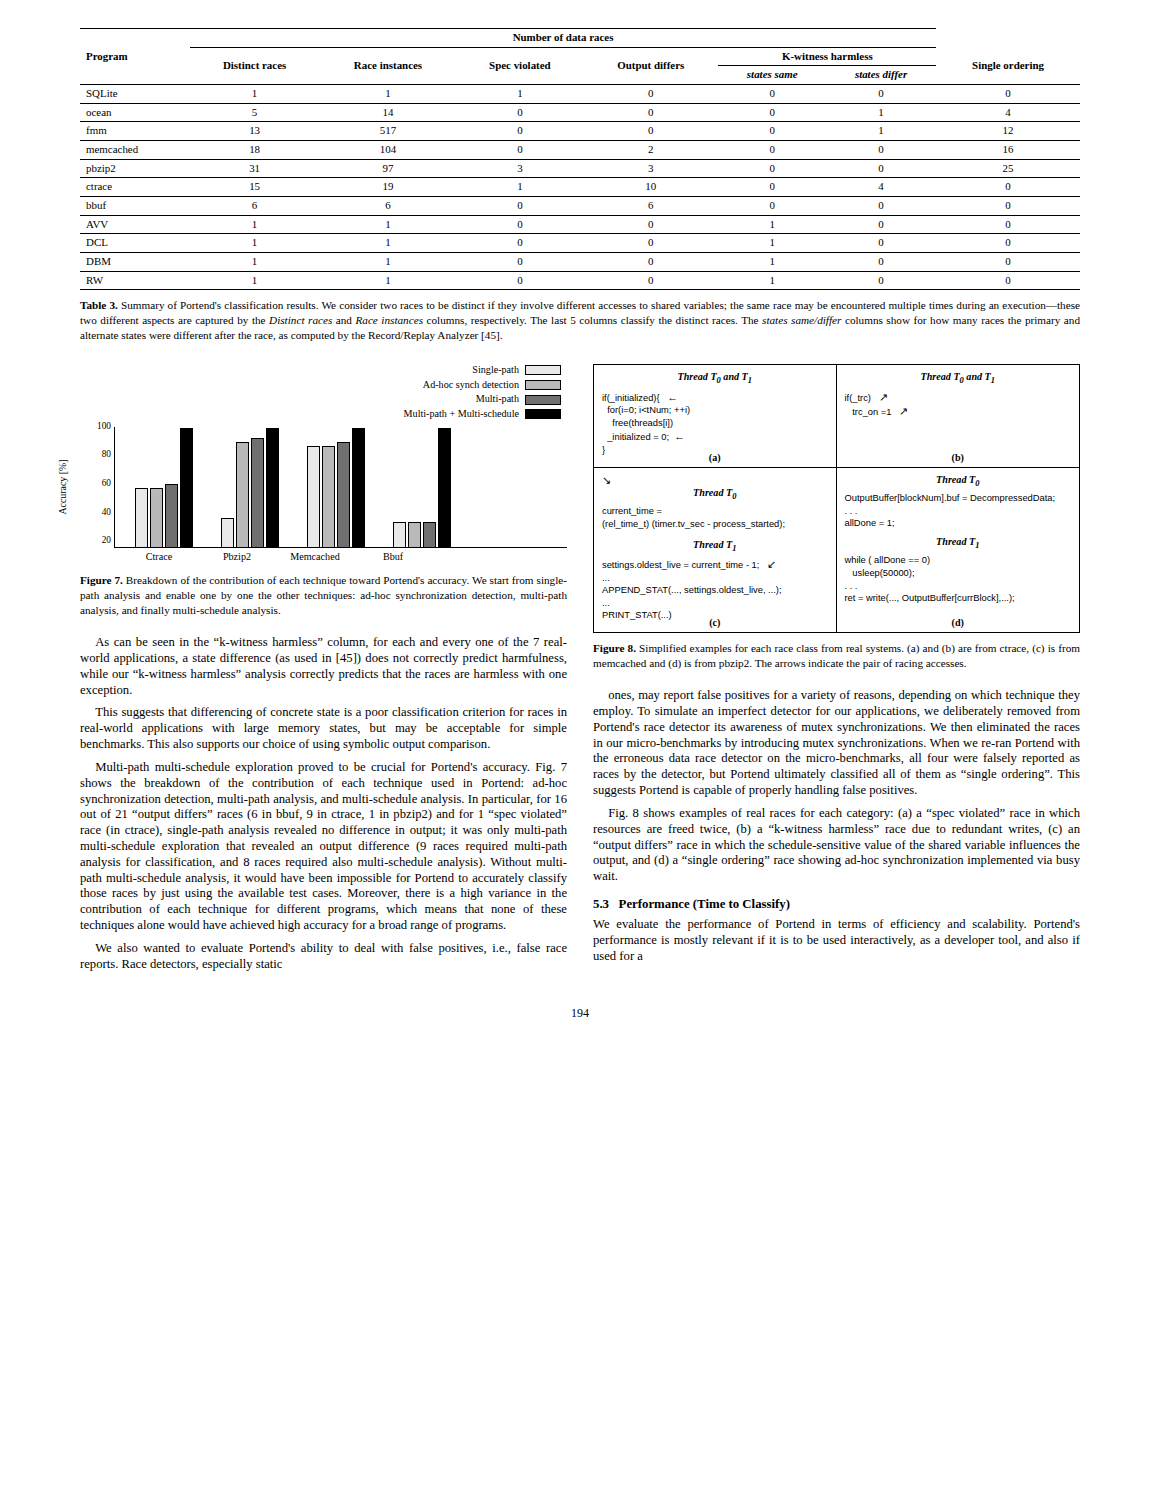| Program | Number of data races |
| --- | --- |
| Distinct races | Race instances | Spec violated | Output differs | K-witness harmless | Single ordering |
| states same | states differ |
| SQLite | 1 | 1 | 1 | 0 | 0 | 0 | 0 |
| ocean | 5 | 14 | 0 | 0 | 0 | 1 | 4 |
| fmm | 13 | 517 | 0 | 0 | 0 | 1 | 12 |
| memcached | 18 | 104 | 0 | 2 | 0 | 0 | 16 |
| pbzip2 | 31 | 97 | 3 | 3 | 0 | 0 | 25 |
| ctrace | 15 | 19 | 1 | 10 | 0 | 4 | 0 |
| bbuf | 6 | 6 | 0 | 6 | 0 | 0 | 0 |
| AVV | 1 | 1 | 0 | 0 | 1 | 0 | 0 |
| DCL | 1 | 1 | 0 | 0 | 1 | 0 | 0 |
| DBM | 1 | 1 | 0 | 0 | 1 | 0 | 0 |
| RW | 1 | 1 | 0 | 0 | 1 | 0 | 0 |
Table 3. Summary of Portend's classification results. We consider two races to be distinct if they involve different accesses to shared variables; the same race may be encountered multiple times during an execution—these two different aspects are captured by the Distinct races and Race instances columns, respectively. The last 5 columns classify the distinct races. The states same/differ columns show for how many races the primary and alternate states were different after the race, as computed by the Record/Replay Analyzer [45].
Single-path
Ad-hoc synch detection
Multi-path
Multi-path + Multi-schedule
100
80
60
40
20
Accuracy [%]
Ctrace
Pbzip2
Memcached
Bbuf
Figure 7. Breakdown of the contribution of each technique toward Portend's accuracy. We start from single-path analysis and enable one by one the other techniques: ad-hoc synchronization detection, multi-path analysis, and finally multi-schedule analysis.
As can be seen in the “k-witness harmless” column, for each and every one of the 7 real-world applications, a state difference (as used in [45]) does not correctly predict harmfulness, while our “k-witness harmless” analysis correctly predicts that the races are harmless with one exception.
This suggests that differencing of concrete state is a poor classification criterion for races in real-world applications with large memory states, but may be acceptable for simple benchmarks. This also supports our choice of using symbolic output comparison.
Multi-path multi-schedule exploration proved to be crucial for Portend's accuracy. Fig. 7 shows the breakdown of the contribution of each technique used in Portend: ad-hoc synchronization detection, multi-path analysis, and multi-schedule analysis. In particular, for 16 out of 21 “output differs” races (6 in bbuf, 9 in ctrace, 1 in pbzip2) and for 1 “spec violated” race (in ctrace), single-path analysis revealed no difference in output; it was only multi-path multi-schedule exploration that revealed an output difference (9 races required multi-path analysis for classification, and 8 races required also multi-schedule analysis). Without multi-path multi-schedule analysis, it would have been impossible for Portend to accurately classify those races by just using the available test cases. Moreover, there is a high variance in the contribution of each technique for different programs, which means that none of these techniques alone would have achieved high accuracy for a broad range of programs.
We also wanted to evaluate Portend's ability to deal with false positives, i.e., false race reports. Race detectors, especially static
Thread T0 and T1
if(_initialized){ ← for(i=0; i<tNum; ++i) free(threads[i]) _initialized = 0; ← }
(a)
Thread T0 and T1
if(_trc) ↗ trc_on =1 ↗
(b)
↘
Thread T0
current_time = (rel_time_t) (timer.tv_sec - process_started);
Thread T1
settings.oldest_live = current_time - 1; ↙ ... APPEND_STAT(..., settings.oldest_live, ...); ... PRINT_STAT(...)
(c)
Thread T0
OutputBuffer[blockNum].buf = DecompressedData; . . . allDone = 1;
Thread T1
while ( allDone == 0) usleep(50000); . . . ret = write(..., OutputBuffer[currBlock],...);
(d)
Figure 8. Simplified examples for each race class from real systems. (a) and (b) are from ctrace, (c) is from memcached and (d) is from pbzip2. The arrows indicate the pair of racing accesses.
ones, may report false positives for a variety of reasons, depending on which technique they employ. To simulate an imperfect detector for our applications, we deliberately removed from Portend's race detector its awareness of mutex synchronizations. We then eliminated the races in our micro-benchmarks by introducing mutex synchronizations. When we re-ran Portend with the erroneous data race detector on the micro-benchmarks, all four were falsely reported as races by the detector, but Portend ultimately classified all of them as “single ordering”. This suggests Portend is capable of properly handling false positives.
Fig. 8 shows examples of real races for each category: (a) a “spec violated” race in which resources are freed twice, (b) a “k-witness harmless” race due to redundant writes, (c) an “output differs” race in which the schedule-sensitive value of the shared variable influences the output, and (d) a “single ordering” race showing ad-hoc synchronization implemented via busy wait.
5.3 Performance (Time to Classify)
We evaluate the performance of Portend in terms of efficiency and scalability. Portend's performance is mostly relevant if it is to be used interactively, as a developer tool, and also if used for a
194